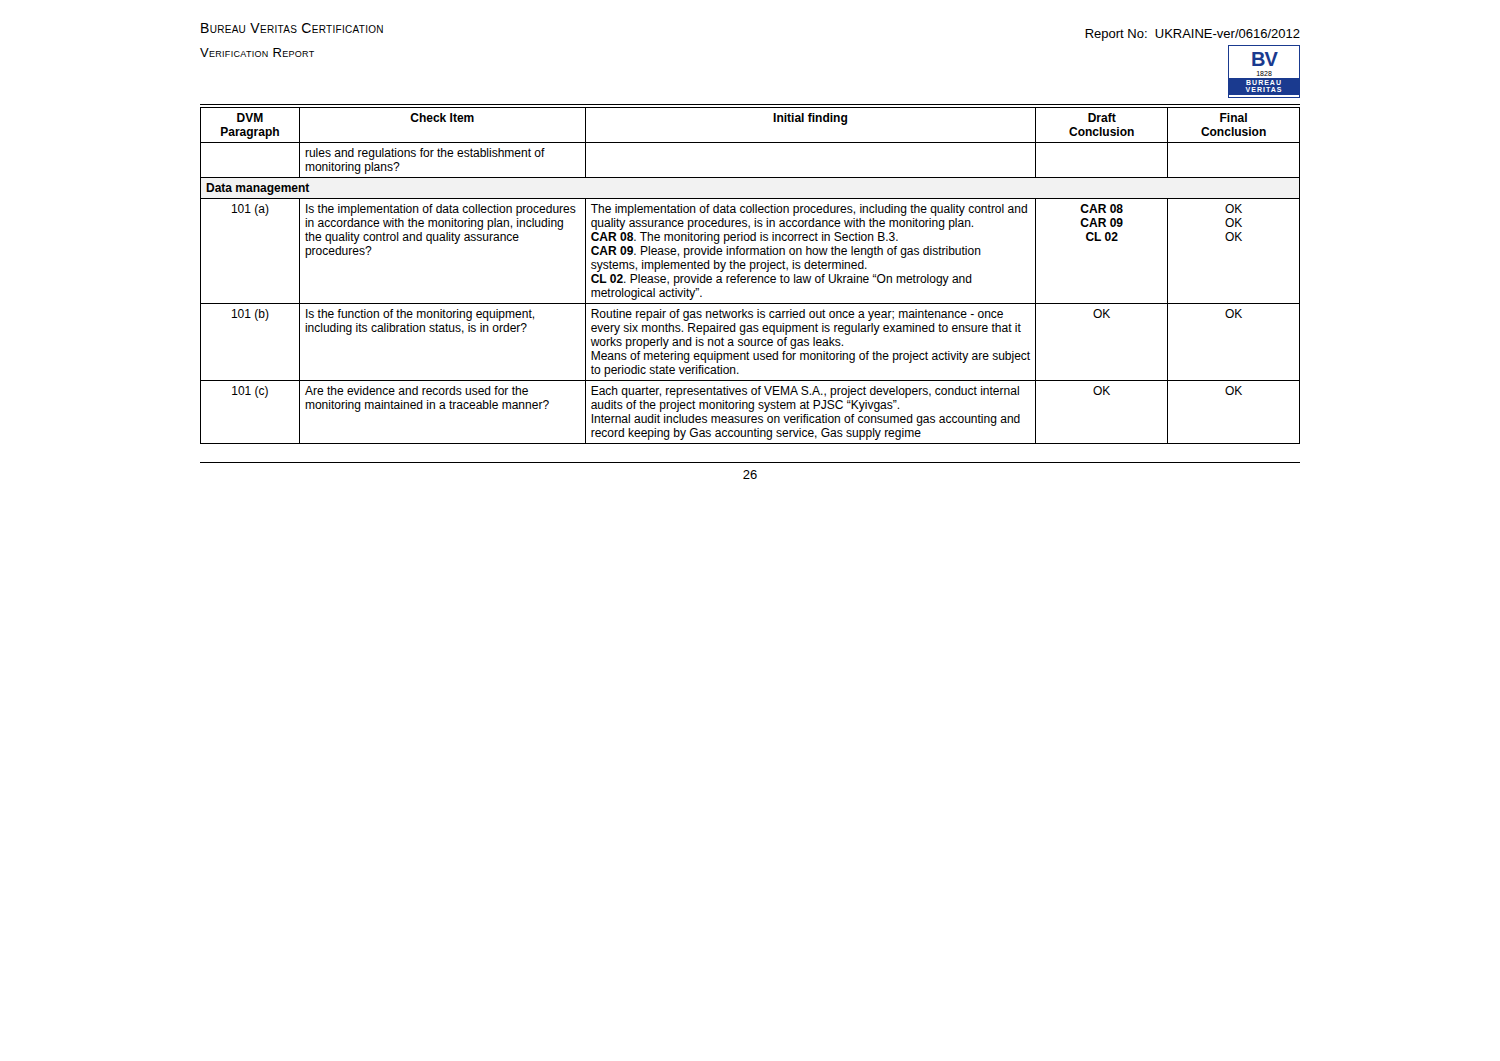Bureau Veritas Certification
Report No: UKRAINE-ver/0616/2012
Verification Report
BV
1828
BUREAU
VERITAS
| DVM Paragraph | Check Item | Initial finding | Draft Conclusion | Final Conclusion |
| --- | --- | --- | --- | --- |
| | rules and regulations for the establishment of monitoring plans? | | | |
| Data management |
| 101 (a) | Is the implementation of data collection procedures in accordance with the monitoring plan, including the quality control and quality assurance procedures? | The implementation of data collection procedures, including the quality control and quality assurance procedures, is in accordance with the monitoring plan. CAR 08 . The monitoring period is incorrect in Section B.3. CAR 09 . Please, provide information on how the length of gas distribution systems, implemented by the project, is determined. CL 02 . Please, provide a reference to law of Ukraine “On metrology and metrological activity”. | CAR 08 CAR 09 CL 02 | OK OK OK |
| 101 (b) | Is the function of the monitoring equipment, including its calibration status, is in order? | Routine repair of gas networks is carried out once a year; maintenance - once every six months. Repaired gas equipment is regularly examined to ensure that it works properly and is not a source of gas leaks. Means of metering equipment used for monitoring of the project activity are subject to periodic state verification. | OK | OK |
| 101 (c) | Are the evidence and records used for the monitoring maintained in a traceable manner? | Each quarter, representatives of VEMA S.A., project developers, conduct internal audits of the project monitoring system at PJSC “Kyivgas”. Internal audit includes measures on verification of consumed gas accounting and record keeping by Gas accounting service, Gas supply regime | OK | OK |
26